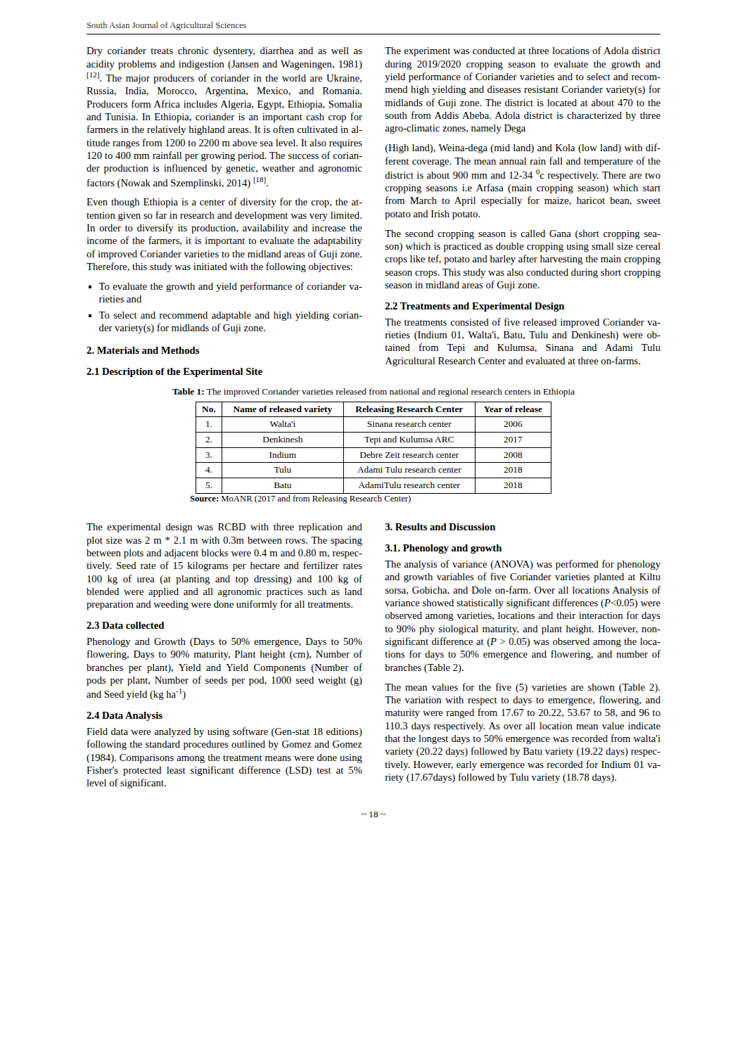South Asian Journal of Agricultural Sciences
Dry coriander treats chronic dysentery, diarrhea and as well as acidity problems and indigestion (Jansen and Wageningen, 1981) [12]. The major producers of coriander in the world are Ukraine, Russia, India, Morocco, Argentina, Mexico, and Romania. Producers form Africa includes Algeria, Egypt, Ethiopia, Somalia and Tunisia. In Ethiopia, coriander is an important cash crop for farmers in the relatively highland areas. It is often cultivated in altitude ranges from 1200 to 2200 m above sea level. It also requires 120 to 400 mm rainfall per growing period. The success of coriander production is influenced by genetic, weather and agronomic factors (Nowak and Szemplinski, 2014) [18].
Even though Ethiopia is a center of diversity for the crop, the attention given so far in research and development was very limited. In order to diversify its production, availability and increase the income of the farmers, it is important to evaluate the adaptability of improved Coriander varieties to the midland areas of Guji zone. Therefore, this study was initiated with the following objectives:
To evaluate the growth and yield performance of coriander varieties and
To select and recommend adaptable and high yielding coriander variety(s) for midlands of Guji zone.
2. Materials and Methods
2.1 Description of the Experimental Site
The experiment was conducted at three locations of Adola district during 2019/2020 cropping season to evaluate the growth and yield performance of Coriander varieties and to select and recommend high yielding and diseases resistant Coriander variety(s) for midlands of Guji zone. The district is located at about 470 to the south from Addis Abeba. Adola district is characterized by three agro-climatic zones, namely Dega
(High land), Weina-dega (mid land) and Kola (low land) with different coverage. The mean annual rain fall and temperature of the district is about 900 mm and 12-34 0c respectively. There are two cropping seasons i.e Arfasa (main cropping season) which start from March to April especially for maize, haricot bean, sweet potato and Irish potato.
The second cropping season is called Gana (short cropping season) which is practiced as double cropping using small size cereal crops like tef, potato and barley after harvesting the main cropping season crops. This study was also conducted during short cropping season in midland areas of Guji zone.
2.2 Treatments and Experimental Design
The treatments consisted of five released improved Coriander varieties (Indium 01, Walta'i, Batu, Tulu and Denkinesh) were obtained from Tepi and Kulumsa, Sinana and Adami Tulu Agricultural Research Center and evaluated at three on-farms.
Table 1: The improved Coriander varieties released from national and regional research centers in Ethiopia
| No. | Name of released variety | Releasing Research Center | Year of release |
| --- | --- | --- | --- |
| 1. | Walta'i | Sinana research center | 2006 |
| 2. | Denkinesh | Tepi and Kulumsa ARC | 2017 |
| 3. | Indium | Debre Zeit research center | 2008 |
| 4. | Tulu | Adami Tulu research center | 2018 |
| 5. | Batu | AdamiTulu research center | 2018 |
Source: MoANR (2017 and from Releasing Research Center)
The experimental design was RCBD with three replication and plot size was 2 m * 2.1 m with 0.3m between rows. The spacing between plots and adjacent blocks were 0.4 m and 0.80 m, respectively. Seed rate of 15 kilograms per hectare and fertilizer rates 100 kg of urea (at planting and top dressing) and 100 kg of blended were applied and all agronomic practices such as land preparation and weeding were done uniformly for all treatments.
2.3 Data collected
Phenology and Growth (Days to 50% emergence, Days to 50% flowering, Days to 90% maturity, Plant height (cm), Number of branches per plant), Yield and Yield Components (Number of pods per plant, Number of seeds per pod, 1000 seed weight (g) and Seed yield (kg ha-1)
2.4 Data Analysis
Field data were analyzed by using software (Gen-stat 18 editions) following the standard procedures outlined by Gomez and Gomez (1984). Comparisons among the treatment means were done using Fisher's protected least significant difference (LSD) test at 5% level of significant.
3. Results and Discussion
3.1. Phenology and growth
The analysis of variance (ANOVA) was performed for phenology and growth variables of five Coriander varieties planted at Kiltu sorsa, Gobicha, and Dole on-farm. Over all locations Analysis of variance showed statistically significant differences (P<0.05) were observed among varieties, locations and their interaction for days to 90% phy siological maturity, and plant height. However, non-significant difference at (P > 0.05) was observed among the locations for days to 50% emergence and flowering, and number of branches (Table 2).
The mean values for the five (5) varieties are shown (Table 2). The variation with respect to days to emergence, flowering, and maturity were ranged from 17.67 to 20.22, 53.67 to 58, and 96 to 110.3 days respectively. As over all location mean value indicate that the longest days to 50% emergence was recorded from walta'i variety (20.22 days) followed by Batu variety (19.22 days) respectively. However, early emergence was recorded for Indium 01 variety (17.67days) followed by Tulu variety (18.78 days).
~ 18 ~